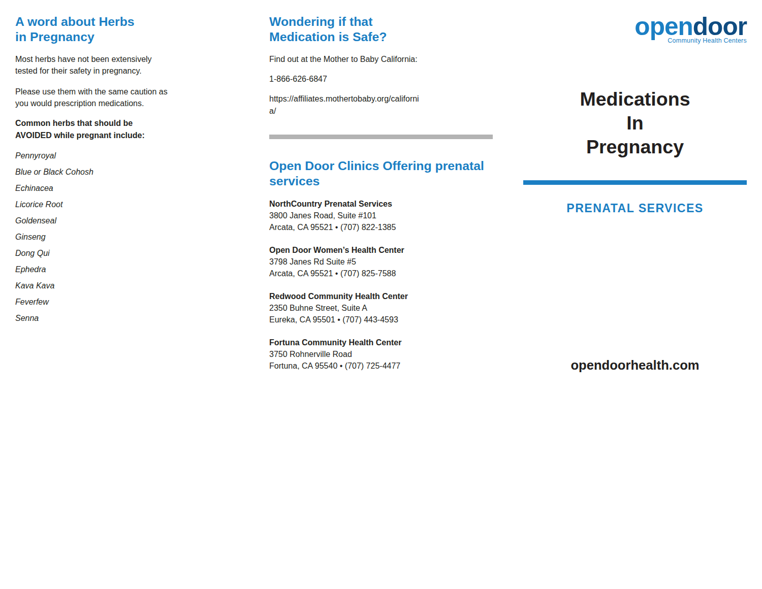A word about Herbs
in Pregnancy
Most herbs have not been extensively tested for their safety in pregnancy.
Please use them with the same caution as you would prescription medications.
Common herbs that should be AVOIDED while pregnant include:
Pennyroyal
Blue or Black Cohosh
Echinacea
Licorice Root
Goldenseal
Ginseng
Dong Qui
Ephedra
Kava Kava
Feverfew
Senna
Wondering if that
Medication is Safe?
Find out at the Mother to Baby California:
1-866-626-6847
https://affiliates.mothertobaby.org/california/
Open Door Clinics Offering prenatal services
NorthCountry Prenatal Services
3800 Janes Road, Suite #101
Arcata, CA 95521 • (707) 822-1385
Open Door Women’s Health Center
3798 Janes Rd Suite #5
Arcata, CA 95521 • (707) 825-7588
Redwood Community Health Center
2350 Buhne Street, Suite A
Eureka, CA 95501 • (707) 443-4593
Fortuna Community Health Center
3750 Rohnerville Road
Fortuna, CA 95540 • (707) 725-4477
open door
Community Health Centers
Medications
In
Pregnancy
PRENATAL SERVICES
opendoorhealth.com